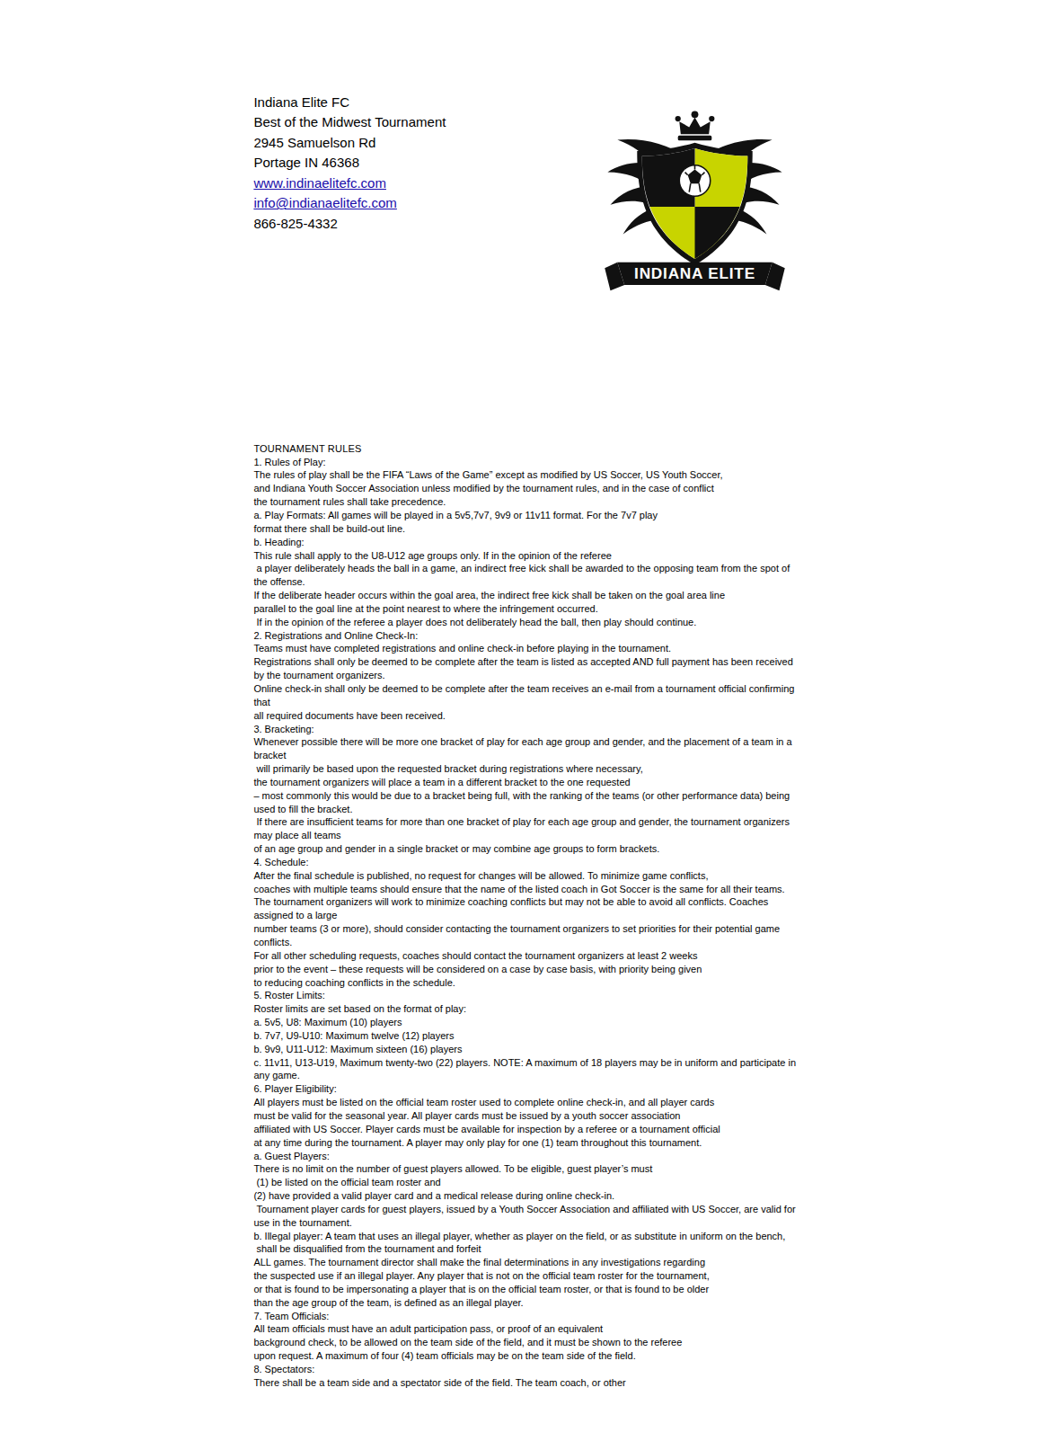Indiana Elite FC
Best of the Midwest Tournament
2945 Samuelson Rd
Portage IN 46368
www.indinaelitefc.com
info@indianaelitefc.com
866-825-4332
INDIANA ELITE
TOURNAMENT RULES
1. Rules of Play:
The rules of play shall be the FIFA “Laws of the Game” except as modified by US Soccer, US Youth Soccer,
and Indiana Youth Soccer Association unless modified by the tournament rules, and in the case of conflict
the tournament rules shall take precedence.
a. Play Formats: All games will be played in a 5v5,7v7, 9v9 or 11v11 format. For the 7v7 play
format there shall be build-out line.
b. Heading:
This rule shall apply to the U8-U12 age groups only. If in the opinion of the referee
a player deliberately heads the ball in a game, an indirect free kick shall be awarded to the opposing team from the spot of the offense.
If the deliberate header occurs within the goal area, the indirect free kick shall be taken on the goal area line
parallel to the goal line at the point nearest to where the infringement occurred.
If in the opinion of the referee a player does not deliberately head the ball, then play should continue.
2. Registrations and Online Check-In:
Teams must have completed registrations and online check-in before playing in the tournament.
Registrations shall only be deemed to be complete after the team is listed as accepted AND full payment has been received by the tournament organizers.
Online check-in shall only be deemed to be complete after the team receives an e-mail from a tournament official confirming that
all required documents have been received.
3. Bracketing:
Whenever possible there will be more one bracket of play for each age group and gender, and the placement of a team in a bracket
will primarily be based upon the requested bracket during registrations where necessary,
the tournament organizers will place a team in a different bracket to the one requested
– most commonly this would be due to a bracket being full, with the ranking of the teams (or other performance data) being used to fill the bracket.
If there are insufficient teams for more than one bracket of play for each age group and gender, the tournament organizers may place all teams
of an age group and gender in a single bracket or may combine age groups to form brackets.
4. Schedule:
After the final schedule is published, no request for changes will be allowed. To minimize game conflicts,
coaches with multiple teams should ensure that the name of the listed coach in Got Soccer is the same for all their teams.
The tournament organizers will work to minimize coaching conflicts but may not be able to avoid all conflicts. Coaches assigned to a large
number teams (3 or more), should consider contacting the tournament organizers to set priorities for their potential game conflicts.
For all other scheduling requests, coaches should contact the tournament organizers at least 2 weeks
prior to the event – these requests will be considered on a case by case basis, with priority being given
to reducing coaching conflicts in the schedule.
5. Roster Limits:
Roster limits are set based on the format of play:
a. 5v5, U8: Maximum (10) players
b. 7v7, U9-U10: Maximum twelve (12) players
b. 9v9, U11-U12: Maximum sixteen (16) players
c. 11v11, U13-U19, Maximum twenty-two (22) players. NOTE: A maximum of 18 players may be in uniform and participate in any game.
6. Player Eligibility:
All players must be listed on the official team roster used to complete online check-in, and all player cards
must be valid for the seasonal year. All player cards must be issued by a youth soccer association
affiliated with US Soccer. Player cards must be available for inspection by a referee or a tournament official
at any time during the tournament. A player may only play for one (1) team throughout this tournament.
a. Guest Players:
There is no limit on the number of guest players allowed. To be eligible, guest player’s must
(1) be listed on the official team roster and
(2) have provided a valid player card and a medical release during online check-in.
Tournament player cards for guest players, issued by a Youth Soccer Association and affiliated with US Soccer, are valid for use in the tournament.
b. Illegal player: A team that uses an illegal player, whether as player on the field, or as substitute in uniform on the bench,
shall be disqualified from the tournament and forfeit
ALL games. The tournament director shall make the final determinations in any investigations regarding
the suspected use if an illegal player. Any player that is not on the official team roster for the tournament,
or that is found to be impersonating a player that is on the official team roster, or that is found to be older
than the age group of the team, is defined as an illegal player.
7. Team Officials:
All team officials must have an adult participation pass, or proof of an equivalent
background check, to be allowed on the team side of the field, and it must be shown to the referee
upon request. A maximum of four (4) team officials may be on the team side of the field.
8. Spectators:
There shall be a team side and a spectator side of the field. The team coach, or other